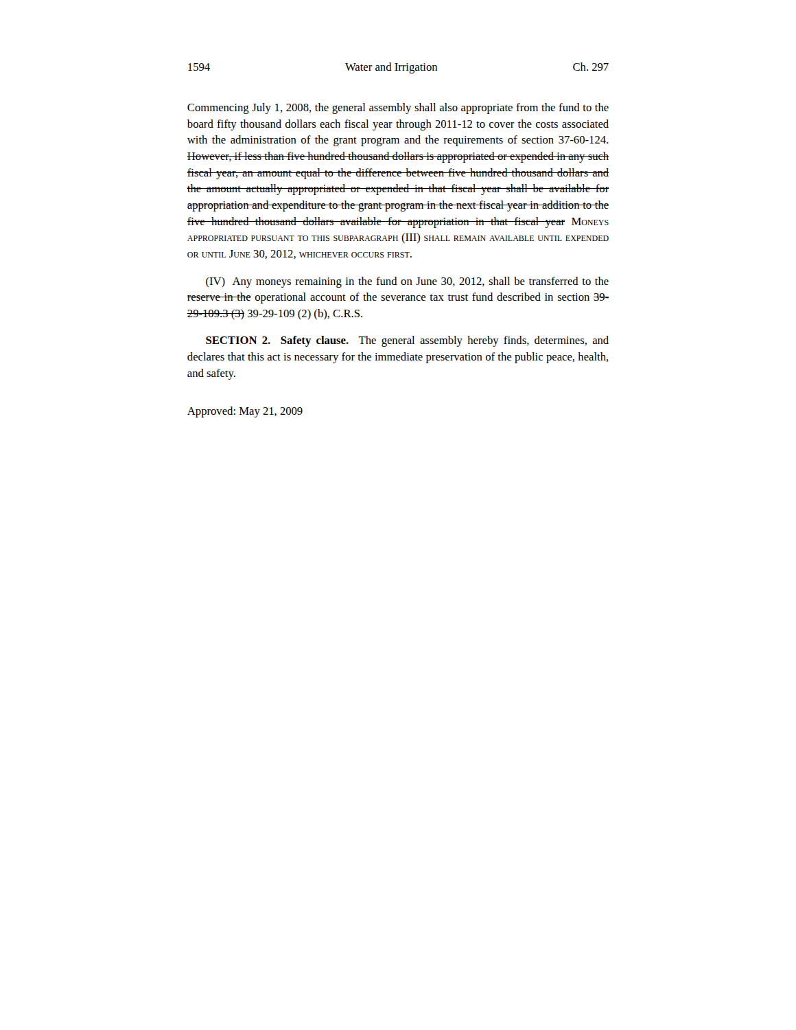1594 Water and Irrigation Ch. 297
Commencing July 1, 2008, the general assembly shall also appropriate from the fund to the board fifty thousand dollars each fiscal year through 2011-12 to cover the costs associated with the administration of the grant program and the requirements of section 37-60-124. However, if less than five hundred thousand dollars is appropriated or expended in any such fiscal year, an amount equal to the difference between five hundred thousand dollars and the amount actually appropriated or expended in that fiscal year shall be available for appropriation and expenditure to the grant program in the next fiscal year in addition to the five hundred thousand dollars available for appropriation in that fiscal year Moneys appropriated pursuant to this subparagraph (III) shall remain available until expended or until June 30, 2012, whichever occurs first.
(IV) Any moneys remaining in the fund on June 30, 2012, shall be transferred to the reserve in the operational account of the severance tax trust fund described in section 39-29-109.3 (3) 39-29-109 (2) (b), C.R.S.
SECTION 2. Safety clause. The general assembly hereby finds, determines, and declares that this act is necessary for the immediate preservation of the public peace, health, and safety.
Approved: May 21, 2009